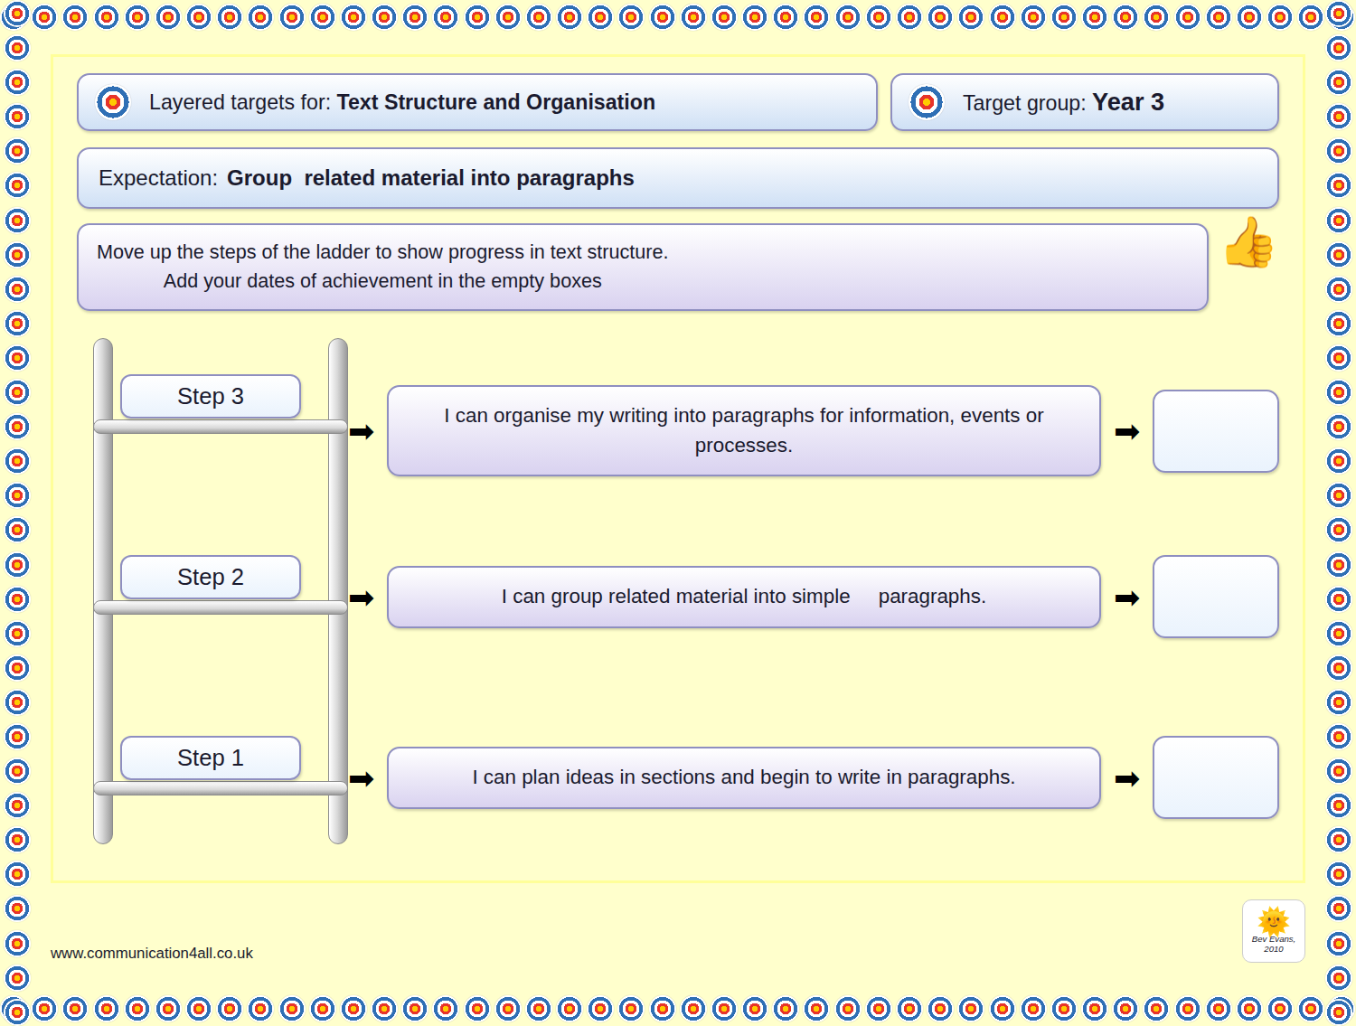Layered targets for: Text Structure and Organisation
Target group: Year 3
Expectation: Group related material into paragraphs
Move up the steps of the ladder to show progress in text structure.
Add your dates of achievement in the empty boxes
👍
Step 3
Step 2
Step 1
➡
I can organise my writing into paragraphs for information, events or processes.
➡
➡
I can group related material into simple paragraphs.
➡
➡
I can plan ideas in sections and begin to write in paragraphs.
➡
www.communication4all.co.uk
🌞 Bev Evans, 2010